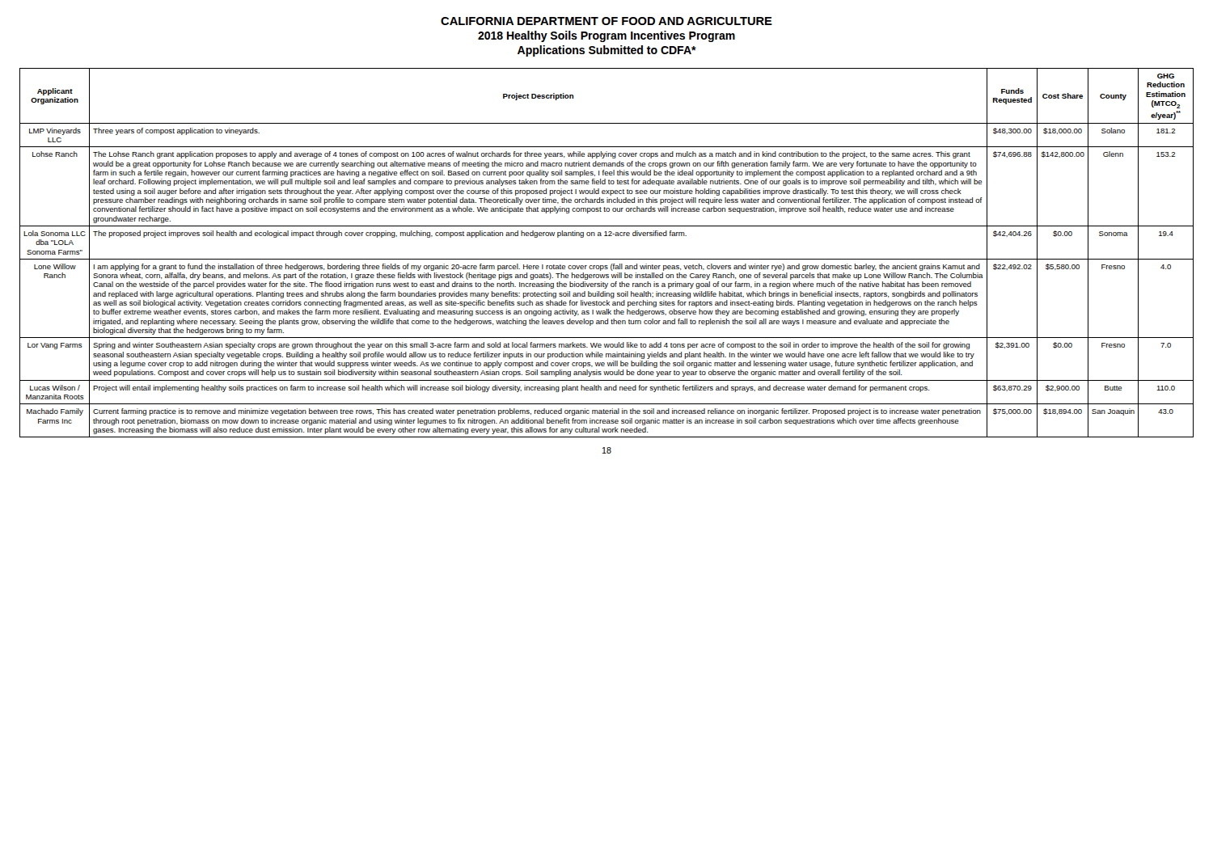CALIFORNIA DEPARTMENT OF FOOD AND AGRICULTURE
2018 Healthy Soils Program Incentives Program
Applications Submitted to CDFA*
| Applicant Organization | Project Description | Funds Requested | Cost Share | County | GHG Reduction Estimation (MTCO 2 e/year) ** |
| --- | --- | --- | --- | --- | --- |
| LMP Vineyards LLC | Three years of compost application to vineyards. | $48,300.00 | $18,000.00 | Solano | 181.2 |
| Lohse Ranch | The Lohse Ranch grant application proposes to apply and average of 4 tones of compost on 100 acres of walnut orchards for three years, while applying cover crops and mulch as a match and in kind contribution to the project, to the same acres. This grant would be a great opportunity for Lohse Ranch because we are currently searching out alternative means of meeting the micro and macro nutrient demands of the crops grown on our fifth generation family farm. We are very fortunate to have the opportunity to farm in such a fertile regain, however our current farming practices are having a negative effect on soil. Based on current poor quality soil samples, I feel this would be the ideal opportunity to implement the compost application to a replanted orchard and a 9th leaf orchard. Following project implementation, we will pull multiple soil and leaf samples and compare to previous analyses taken from the same field to test for adequate available nutrients. One of our goals is to improve soil permeability and tilth, which will be tested using a soil auger before and after irrigation sets throughout the year. After applying compost over the course of this proposed project I would expect to see our moisture holding capabilities improve drastically. To test this theory, we will cross check pressure chamber readings with neighboring orchards in same soil profile to compare stem water potential data. Theoretically over time, the orchards included in this project will require less water and conventional fertilizer. The application of compost instead of conventional fertilizer should in fact have a positive impact on soil ecosystems and the environment as a whole. We anticipate that applying compost to our orchards will increase carbon sequestration, improve soil health, reduce water use and increase groundwater recharge. | $74,696.88 | $142,800.00 | Glenn | 153.2 |
| Lola Sonoma LLC dba "LOLA Sonoma Farms" | The proposed project improves soil health and ecological impact through cover cropping, mulching, compost application and hedgerow planting on a 12-acre diversified farm. | $42,404.26 | $0.00 | Sonoma | 19.4 |
| Lone Willow Ranch | I am applying for a grant to fund the installation of three hedgerows, bordering three fields of my organic 20-acre farm parcel. Here I rotate cover crops (fall and winter peas, vetch, clovers and winter rye) and grow domestic barley, the ancient grains Kamut and Sonora wheat, corn, alfalfa, dry beans, and melons. As part of the rotation, I graze these fields with livestock (heritage pigs and goats). The hedgerows will be installed on the Carey Ranch, one of several parcels that make up Lone Willow Ranch. The Columbia Canal on the westside of the parcel provides water for the site. The flood irrigation runs west to east and drains to the north. Increasing the biodiversity of the ranch is a primary goal of our farm, in a region where much of the native habitat has been removed and replaced with large agricultural operations. Planting trees and shrubs along the farm boundaries provides many benefits: protecting soil and building soil health; increasing wildlife habitat, which brings in beneficial insects, raptors, songbirds and pollinators as well as soil biological activity. Vegetation creates corridors connecting fragmented areas, as well as site-specific benefits such as shade for livestock and perching sites for raptors and insect-eating birds. Planting vegetation in hedgerows on the ranch helps to buffer extreme weather events, stores carbon, and makes the farm more resilient. Evaluating and measuring success is an ongoing activity, as I walk the hedgerows, observe how they are becoming established and growing, ensuring they are properly irrigated, and replanting where necessary. Seeing the plants grow, observing the wildlife that come to the hedgerows, watching the leaves develop and then turn color and fall to replenish the soil all are ways I measure and evaluate and appreciate the biological diversity that the hedgerows bring to my farm. | $22,492.02 | $5,580.00 | Fresno | 4.0 |
| Lor Vang Farms | Spring and winter Southeastern Asian specialty crops are grown throughout the year on this small 3-acre farm and sold at local farmers markets. We would like to add 4 tons per acre of compost to the soil in order to improve the health of the soil for growing seasonal southeastern Asian specialty vegetable crops. Building a healthy soil profile would allow us to reduce fertilizer inputs in our production while maintaining yields and plant health. In the winter we would have one acre left fallow that we would like to try using a legume cover crop to add nitrogen during the winter that would suppress winter weeds. As we continue to apply compost and cover crops, we will be building the soil organic matter and lessening water usage, future synthetic fertilizer application, and weed populations. Compost and cover crops will help us to sustain soil biodiversity within seasonal southeastern Asian crops. Soil sampling analysis would be done year to year to observe the organic matter and overall fertility of the soil. | $2,391.00 | $0.00 | Fresno | 7.0 |
| Lucas Wilson / Manzanita Roots | Project will entail implementing healthy soils practices on farm to increase soil health which will increase soil biology diversity, increasing plant health and need for synthetic fertilizers and sprays, and decrease water demand for permanent crops. | $63,870.29 | $2,900.00 | Butte | 110.0 |
| Machado Family Farms Inc | Current farming practice is to remove and minimize vegetation between tree rows, This has created water penetration problems, reduced organic material in the soil and increased reliance on inorganic fertilizer. Proposed project is to increase water penetration through root penetration, biomass on mow down to increase organic material and using winter legumes to fix nitrogen. An additional benefit from increase soil organic matter is an increase in soil carbon sequestrations which over time affects greenhouse gases. Increasing the biomass will also reduce dust emission. Inter plant would be every other row alternating every year, this allows for any cultural work needed. | $75,000.00 | $18,894.00 | San Joaquin | 43.0 |
18